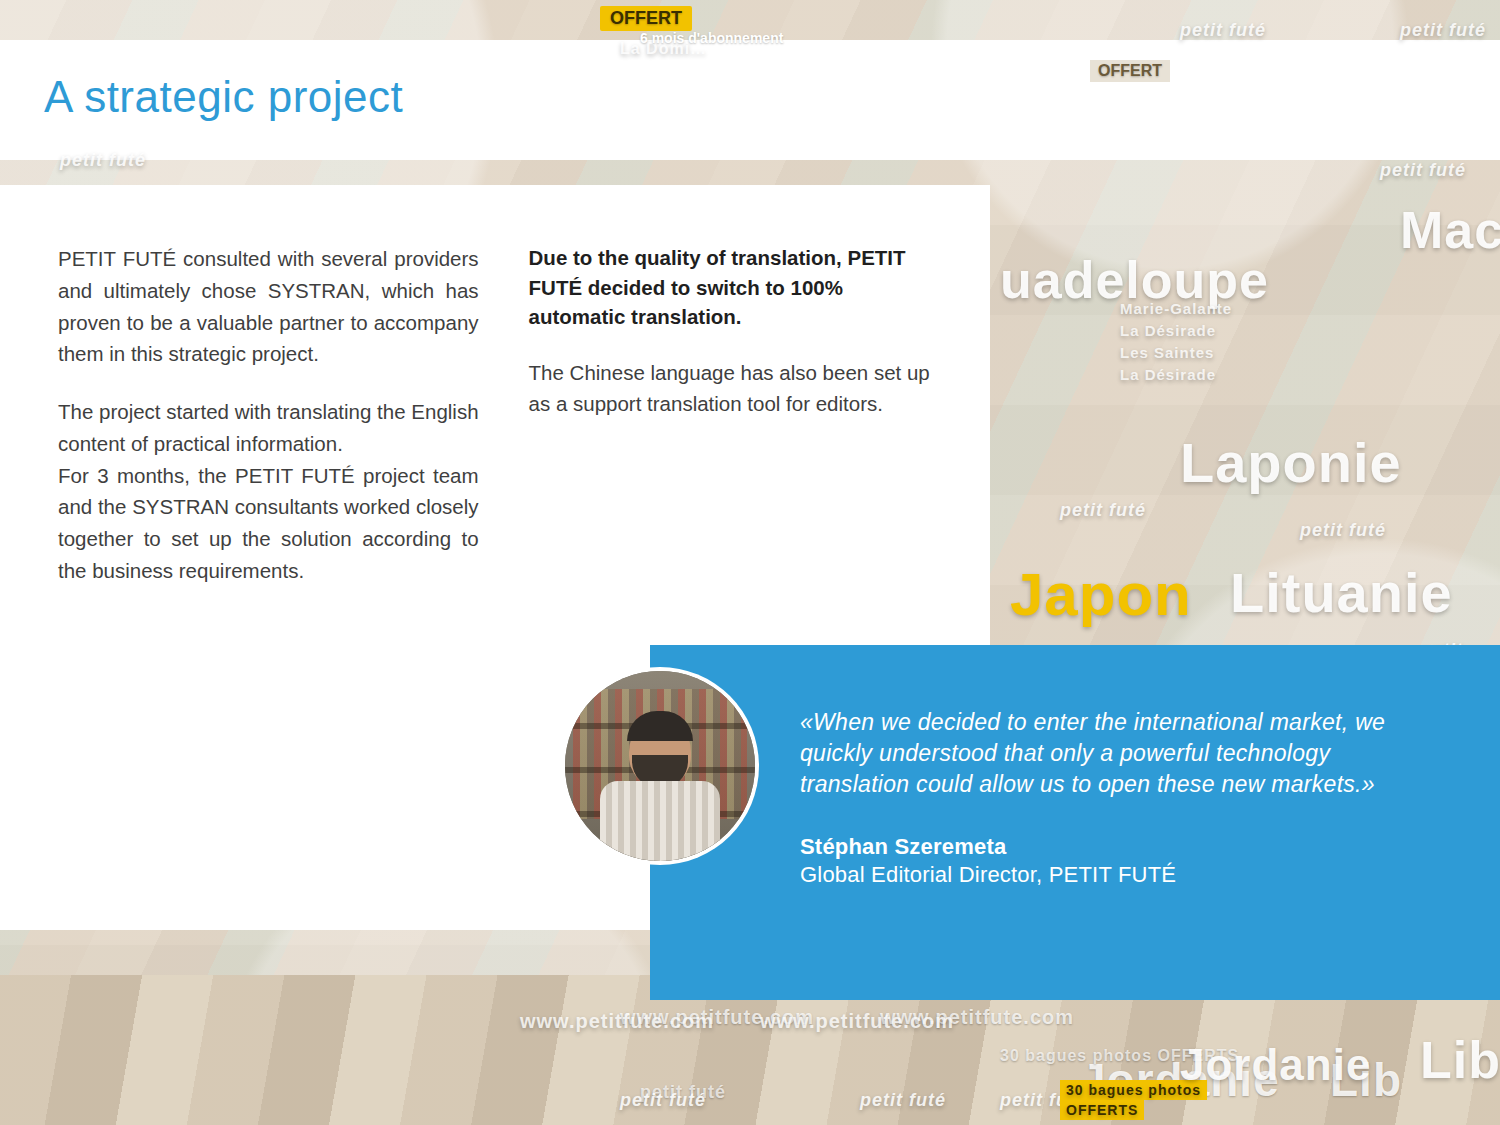petit futé La Domi… OFFERT 6 mois d'abonnement petit futé petit futé OFFERT petit futé uadeloupe Macé Marie-Galante La Désirade Les Saintes La Désirade Laponie petit futé Japon Lituanie petit futé petit futé petit futé petit futé petit futé petit futé
A strategic project
PETIT FUTÉ consulted with several providers and ultimately chose SYSTRAN, which has proven to be a valuable partner to accompany them in this strategic project.
The project started with translating the English content of practical information.
For 3 months, the PETIT FUTÉ project team and the SYSTRAN consultants worked closely together to set up the solution according to the business requirements.
Due to the quality of translation, PETIT FUTÉ decided to switch to 100% automatic translation.
The Chinese language has also been set up as a support translation tool for editors.
«When we decided to enter the international market, we quickly understood that only a powerful technology translation could allow us to open these new markets.»
Stéphan Szeremeta
Global Editorial Director, PETIT FUTÉ
www.petitfute.com www.petitfute.com Jordanie Lib petit futé 30 bagues photos OFFERTS
www.petitfute.com www.petitfute.com petit futé petit futé petit futé 30 bagues photos OFFERTS Jordanie Lib